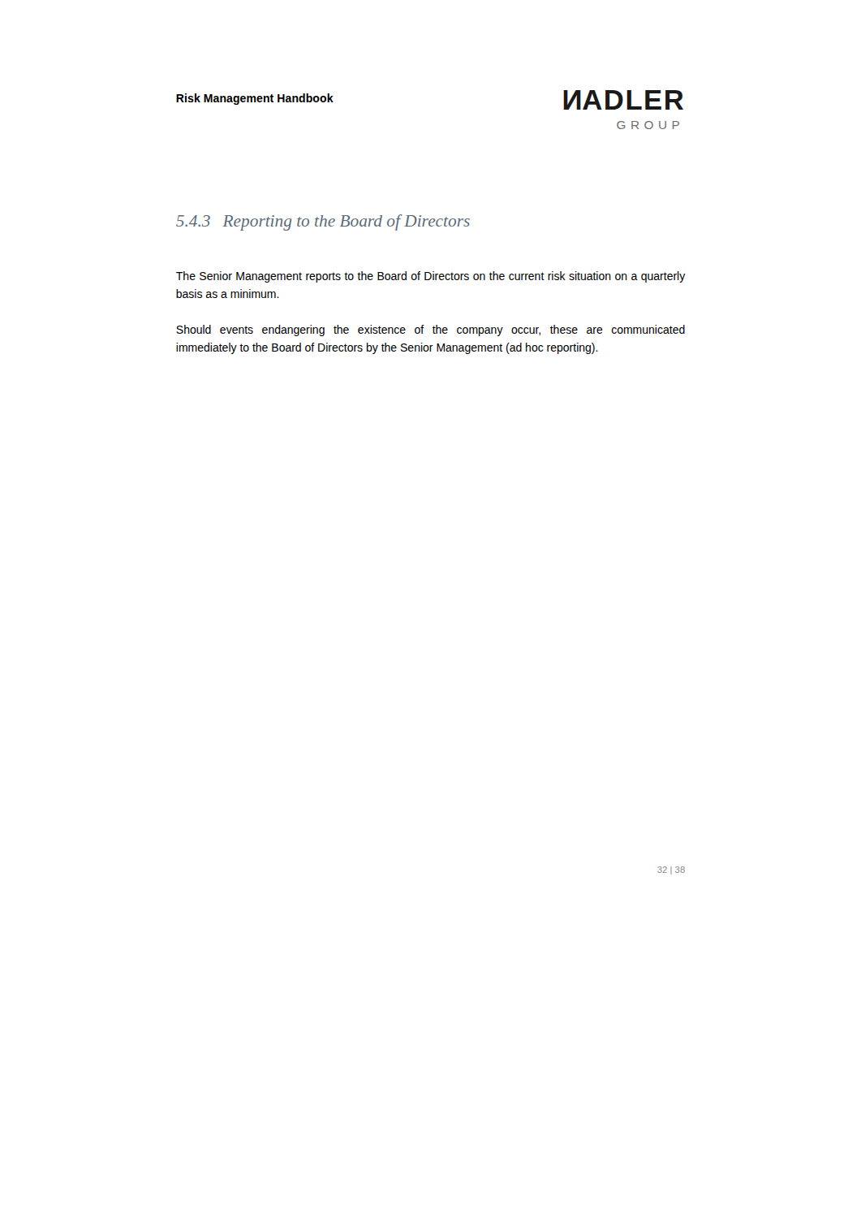Risk Management Handbook
NADLER
GROUP
5.4.3 Reporting to the Board of Directors
The Senior Management reports to the Board of Directors on the current risk situation on a quarterly basis as a minimum.
Should events endangering the existence of the company occur, these are communicated immediately to the Board of Directors by the Senior Management (ad hoc reporting).
32 | 38